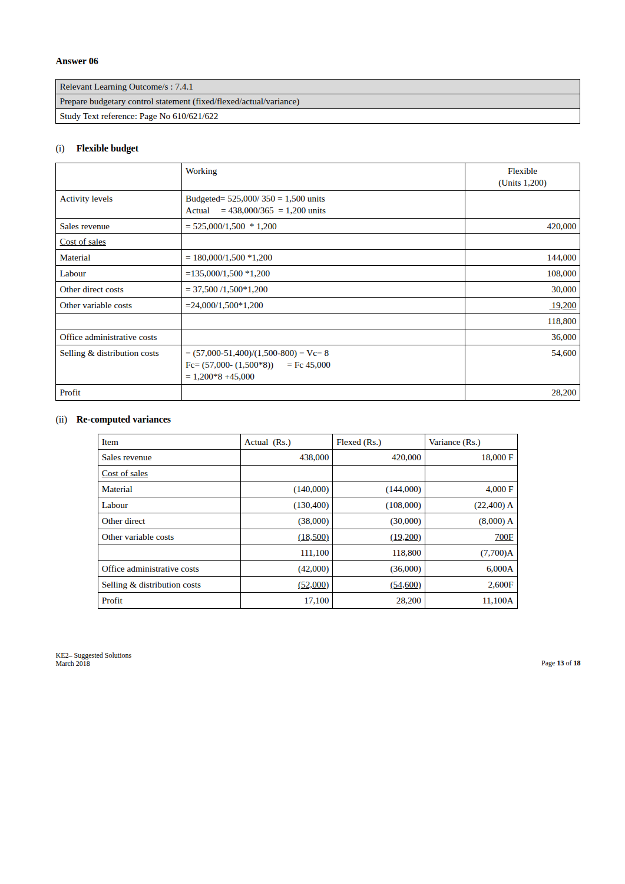Answer 06
| Relevant Learning Outcome/s : 7.4.1 |
| Prepare budgetary control statement (fixed/flexed/actual/variance) |
| Study Text reference: Page No 610/621/622 |
(i) Flexible budget
| | Working | Flexible (Units 1,200) |
| --- | --- | --- |
| Activity levels | Budgeted= 525,000/ 350 = 1,500 units Actual = 438,000/365 = 1,200 units | |
| Sales revenue | = 525,000/1,500 * 1,200 | 420,000 |
| Cost of sales | | |
| Material | = 180,000/1,500 *1,200 | 144,000 |
| Labour | =135,000/1,500 *1,200 | 108,000 |
| Other direct costs | = 37,500 /1,500*1,200 | 30,000 |
| Other variable costs | =24,000/1,500*1,200 | 19,200 |
| | | 118,800 |
| Office administrative costs | | 36,000 |
| Selling & distribution costs | = (57,000-51,400)/(1,500-800) = Vc= 8 Fc= (57,000- (1,500*8)) = Fc 45,000 = 1,200*8 +45,000 | 54,600 |
| Profit | | 28,200 |
(ii) Re-computed variances
| Item | Actual (Rs.) | Flexed (Rs.) | Variance (Rs.) |
| --- | --- | --- | --- |
| Sales revenue | 438,000 | 420,000 | 18,000 F |
| Cost of sales | | | |
| Material | (140,000) | (144,000) | 4,000 F |
| Labour | (130,400) | (108,000) | (22,400) A |
| Other direct | (38,000) | (30,000) | (8,000) A |
| Other variable costs | (18,500) | (19,200) | 700F |
| | 111,100 | 118,800 | (7,700)A |
| Office administrative costs | (42,000) | (36,000) | 6,000A |
| Selling & distribution costs | (52,000) | (54,600) | 2,600F |
| Profit | 17,100 | 28,200 | 11,100A |
KE2– Suggested Solutions
March 2018
Page 13 of 18